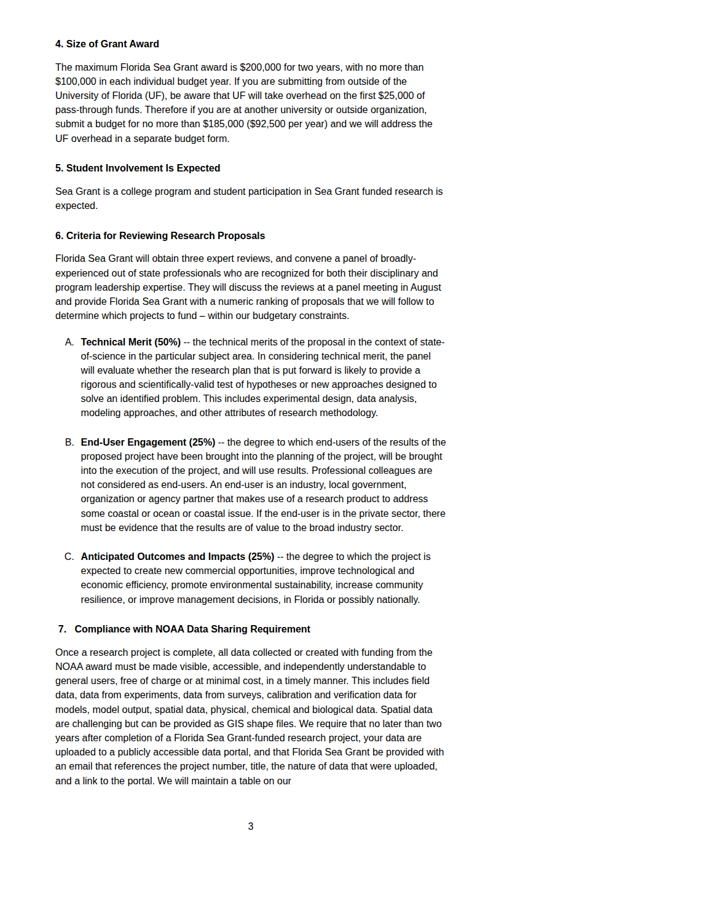4. Size of Grant Award
The maximum Florida Sea Grant award is $200,000 for two years, with no more than $100,000 in each individual budget year. If you are submitting from outside of the University of Florida (UF), be aware that UF will take overhead on the first $25,000 of pass-through funds. Therefore if you are at another university or outside organization, submit a budget for no more than $185,000 ($92,500 per year) and we will address the UF overhead in a separate budget form.
5. Student Involvement Is Expected
Sea Grant is a college program and student participation in Sea Grant funded research is expected.
6. Criteria for Reviewing Research Proposals
Florida Sea Grant will obtain three expert reviews, and convene a panel of broadly-experienced out of state professionals who are recognized for both their disciplinary and program leadership expertise. They will discuss the reviews at a panel meeting in August and provide Florida Sea Grant with a numeric ranking of proposals that we will follow to determine which projects to fund – within our budgetary constraints.
Technical Merit (50%) -- the technical merits of the proposal in the context of state-of-science in the particular subject area. In considering technical merit, the panel will evaluate whether the research plan that is put forward is likely to provide a rigorous and scientifically-valid test of hypotheses or new approaches designed to solve an identified problem. This includes experimental design, data analysis, modeling approaches, and other attributes of research methodology.
End-User Engagement (25%) -- the degree to which end-users of the results of the proposed project have been brought into the planning of the project, will be brought into the execution of the project, and will use results. Professional colleagues are not considered as end-users. An end-user is an industry, local government, organization or agency partner that makes use of a research product to address some coastal or ocean or coastal issue. If the end-user is in the private sector, there must be evidence that the results are of value to the broad industry sector.
Anticipated Outcomes and Impacts (25%) -- the degree to which the project is expected to create new commercial opportunities, improve technological and economic efficiency, promote environmental sustainability, increase community resilience, or improve management decisions, in Florida or possibly nationally.
7. Compliance with NOAA Data Sharing Requirement
Once a research project is complete, all data collected or created with funding from the NOAA award must be made visible, accessible, and independently understandable to general users, free of charge or at minimal cost, in a timely manner. This includes field data, data from experiments, data from surveys, calibration and verification data for models, model output, spatial data, physical, chemical and biological data. Spatial data are challenging but can be provided as GIS shape files. We require that no later than two years after completion of a Florida Sea Grant-funded research project, your data are uploaded to a publicly accessible data portal, and that Florida Sea Grant be provided with an email that references the project number, title, the nature of data that were uploaded, and a link to the portal. We will maintain a table on our
3